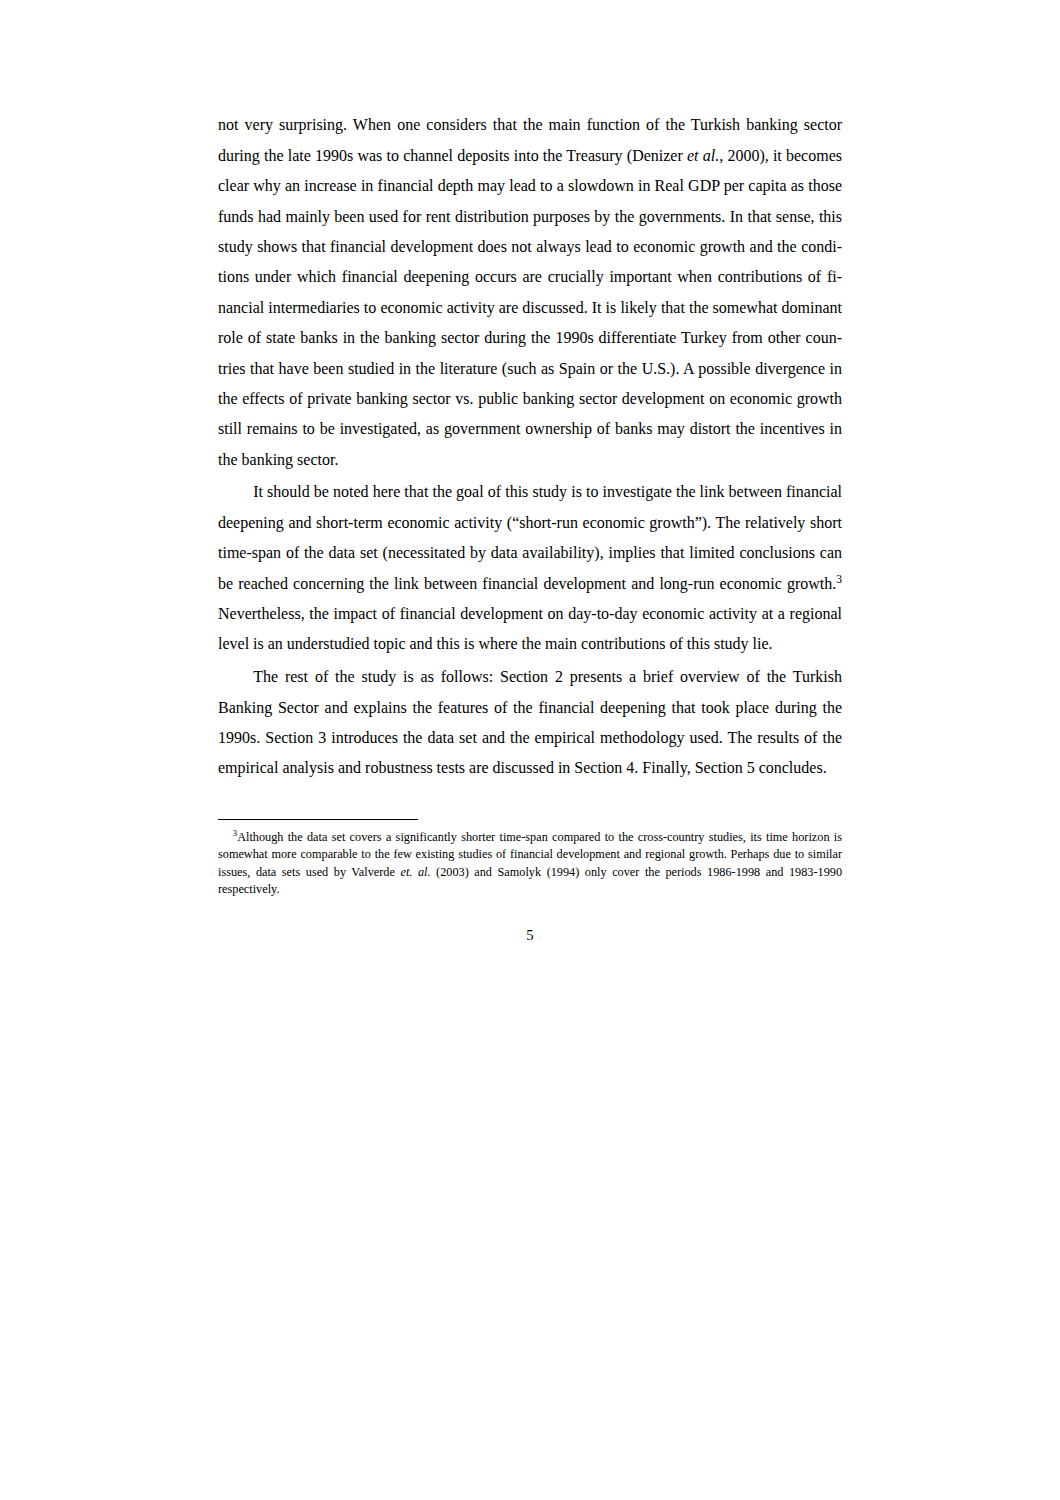not very surprising. When one considers that the main function of the Turkish banking sector during the late 1990s was to channel deposits into the Treasury (Denizer et al., 2000), it becomes clear why an increase in financial depth may lead to a slowdown in Real GDP per capita as those funds had mainly been used for rent distribution purposes by the governments. In that sense, this study shows that financial development does not always lead to economic growth and the conditions under which financial deepening occurs are crucially important when contributions of financial intermediaries to economic activity are discussed. It is likely that the somewhat dominant role of state banks in the banking sector during the 1990s differentiate Turkey from other countries that have been studied in the literature (such as Spain or the U.S.). A possible divergence in the effects of private banking sector vs. public banking sector development on economic growth still remains to be investigated, as government ownership of banks may distort the incentives in the banking sector.
It should be noted here that the goal of this study is to investigate the link between financial deepening and short-term economic activity (“short-run economic growth”). The relatively short time-span of the data set (necessitated by data availability), implies that limited conclusions can be reached concerning the link between financial development and long-run economic growth.3 Nevertheless, the impact of financial development on day-to-day economic activity at a regional level is an understudied topic and this is where the main contributions of this study lie.
The rest of the study is as follows: Section 2 presents a brief overview of the Turkish Banking Sector and explains the features of the financial deepening that took place during the 1990s. Section 3 introduces the data set and the empirical methodology used. The results of the empirical analysis and robustness tests are discussed in Section 4. Finally, Section 5 concludes.
3Although the data set covers a significantly shorter time-span compared to the cross-country studies, its time horizon is somewhat more comparable to the few existing studies of financial development and regional growth. Perhaps due to similar issues, data sets used by Valverde et. al. (2003) and Samolyk (1994) only cover the periods 1986-1998 and 1983-1990 respectively.
5